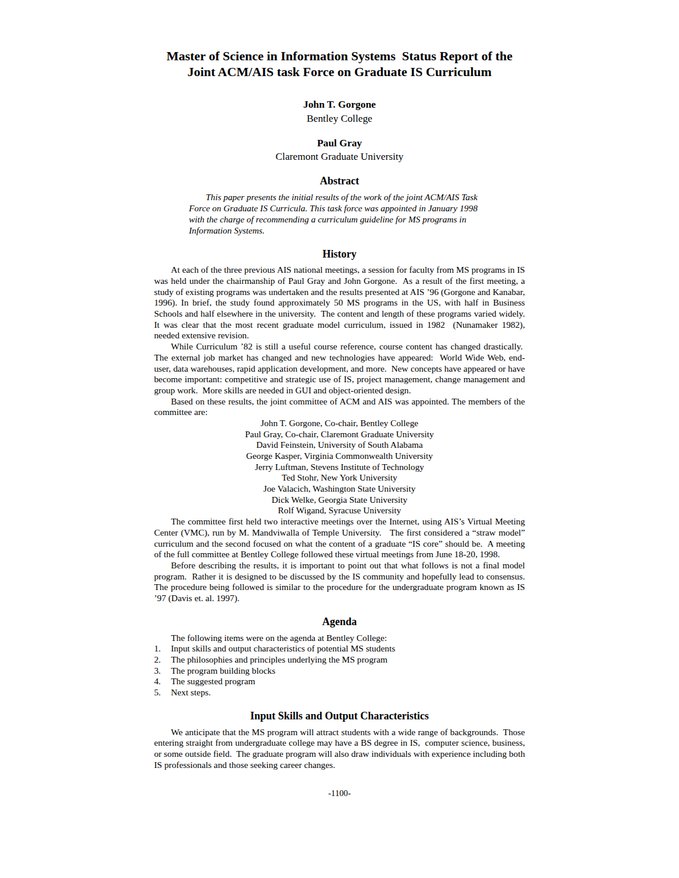Master of Science in Information Systems Status Report of the
Joint ACM/AIS task Force on Graduate IS Curriculum
John T. Gorgone Bentley College
Paul Gray Claremont Graduate University
Abstract
This paper presents the initial results of the work of the joint ACM/AIS Task Force on Graduate IS Curricula. This task force was appointed in January 1998 with the charge of recommending a curriculum guideline for MS programs in Information Systems.
History
At each of the three previous AIS national meetings, a session for faculty from MS programs in IS was held under the chairmanship of Paul Gray and John Gorgone. As a result of the first meeting, a study of existing programs was undertaken and the results presented at AIS ’96 (Gorgone and Kanabar, 1996). In brief, the study found approximately 50 MS programs in the US, with half in Business Schools and half elsewhere in the university. The content and length of these programs varied widely. It was clear that the most recent graduate model curriculum, issued in 1982 (Nunamaker 1982), needed extensive revision.
While Curriculum ’82 is still a useful course reference, course content has changed drastically. The external job market has changed and new technologies have appeared: World Wide Web, end-user, data warehouses, rapid application development, and more. New concepts have appeared or have become important: competitive and strategic use of IS, project management, change management and group work. More skills are needed in GUI and object-oriented design.
Based on these results, the joint committee of ACM and AIS was appointed. The members of the committee are:
John T. Gorgone, Co-chair, Bentley College
Paul Gray, Co-chair, Claremont Graduate University
David Feinstein, University of South Alabama
George Kasper, Virginia Commonwealth University
Jerry Luftman, Stevens Institute of Technology
Ted Stohr, New York University
Joe Valacich, Washington State University
Dick Welke, Georgia State University
Rolf Wigand, Syracuse University
The committee first held two interactive meetings over the Internet, using AIS’s Virtual Meeting Center (VMC), run by M. Mandviwalla of Temple University. The first considered a “straw model” curriculum and the second focused on what the content of a graduate “IS core” should be. A meeting of the full committee at Bentley College followed these virtual meetings from June 18-20, 1998.
Before describing the results, it is important to point out that what follows is not a final model program. Rather it is designed to be discussed by the IS community and hopefully lead to consensus. The procedure being followed is similar to the procedure for the undergraduate program known as IS ’97 (Davis et. al. 1997).
Agenda
The following items were on the agenda at Bentley College:
Input skills and output characteristics of potential MS students
The philosophies and principles underlying the MS program
The program building blocks
The suggested program
Next steps.
Input Skills and Output Characteristics
We anticipate that the MS program will attract students with a wide range of backgrounds. Those entering straight from undergraduate college may have a BS degree in IS, computer science, business, or some outside field. The graduate program will also draw individuals with experience including both IS professionals and those seeking career changes.
-1100-